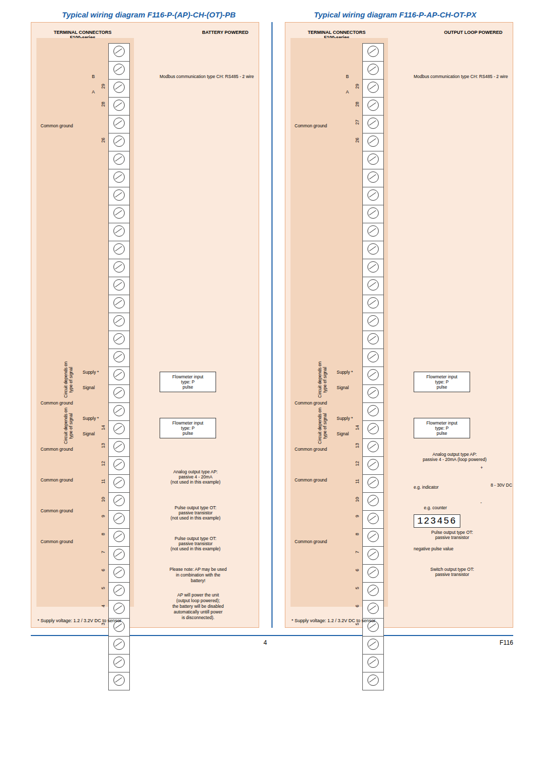Typical wiring diagram F116-P-(AP)-CH-(OT)-PB
Typical wiring diagram F116-P-AP-CH-OT-PX
TERMINAL CONNECTORS
F100-series
BATTERY POWERED
29
28
26
14
13
12
11
10
9
8
7
6
5
4
3
B
A
Common ground
Supply *
Signal
Common ground
Supply *
Signal
Common ground
Common ground
Common ground
Common ground
Circuit depends on
type of signal
Circuit depends on
type of signal
Modbus communication type CH: RS485 - 2 wire
Flowmeter input
type: P
pulse
Flowmeter input
type: P
pulse
Analog output type AP:
passive 4 - 20mA
(not used in this example)
Pulse output type OT:
passive transistor
(not used in this example)
Pulse output type OT:
passive transistor
(not used in this example)
Please note: AP may be used
in combination with the
battery!
AP will power the unit
(output loop powered);
the battery will be disabled
automatically untill power
is disconnected).
* Supply voltage: 1.2 / 3.2V DC to sensor
TERMINAL CONNECTORS
F100-series
OUTPUT LOOP POWERED
29
28
27
26
14
13
12
11
10
9
8
7
6
5
6
5
B
A
Common ground
Supply *
Signal
Common ground
Supply *
Signal
Common ground
Common ground
Common ground
Circuit depends on
type of signal
Circuit depends on
type of signal
Modbus communication type CH: RS485 - 2 wire
Flowmeter input
type: P
pulse
Flowmeter input
type: P
pulse
Analog output type AP:
passive 4 - 20mA (loop powered)
e.g. indicator
+
-
8 - 30V DC
e.g. counter
123456
Pulse output type OT:
passive transistor
negative pulse value
Switch output type OT:
passive transistor
* Supply voltage: 1.2 / 3.2V DC to sensor
4
F116